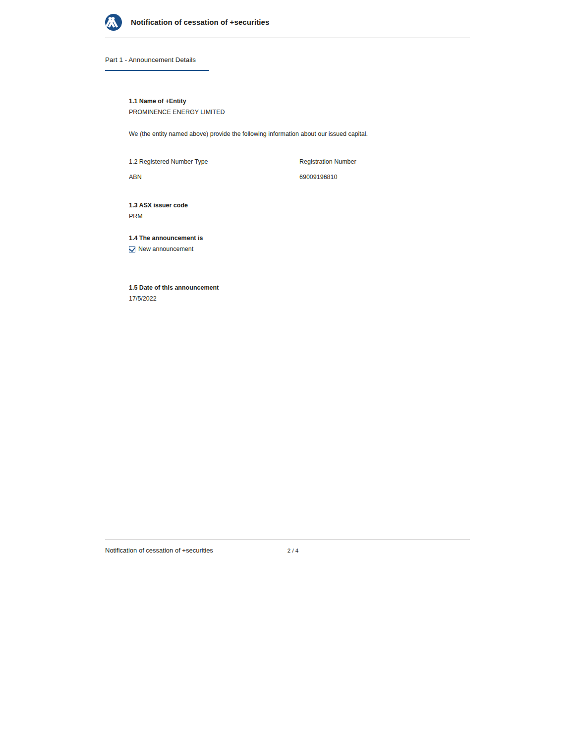Notification of cessation of +securities
Part 1 - Announcement Details
1.1 Name of +Entity
PROMINENCE ENERGY LIMITED
We (the entity named above) provide the following information about our issued capital.
1.2 Registered Number Type
ABN
Registration Number
69009196810
1.3 ASX issuer code
PRM
1.4 The announcement is
New announcement
1.5 Date of this announcement
17/5/2022
Notification of cessation of +securities
2 / 4